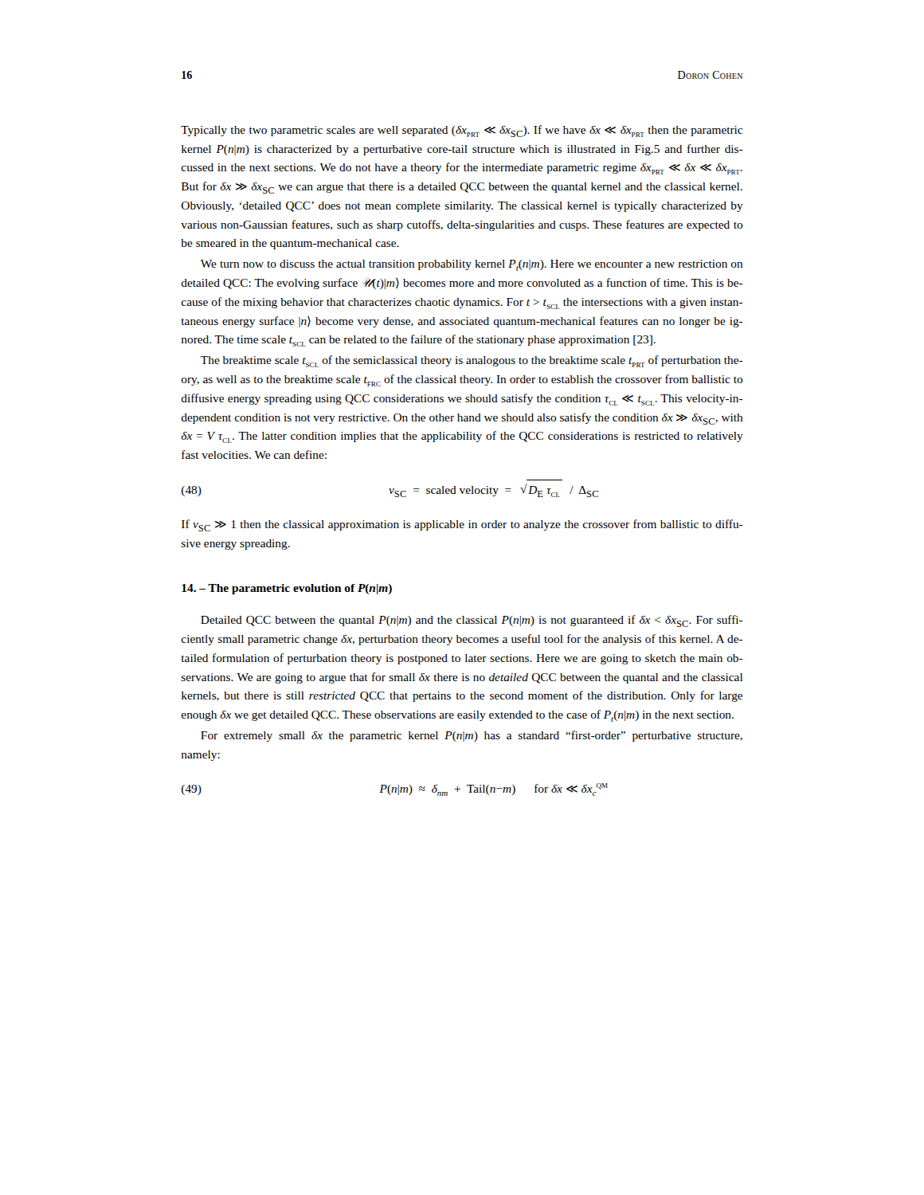16 Doron Cohen
Typically the two parametric scales are well separated (δxprt ≪ δxSC). If we have δx ≪ δxprt then the parametric kernel P(n|m) is characterized by a perturbative core-tail structure which is illustrated in Fig.5 and further discussed in the next sections. We do not have a theory for the intermediate parametric regime δxprt ≪ δx ≪ δxprt. But for δx ≫ δxSC we can argue that there is a detailed QCC between the quantal kernel and the classical kernel. Obviously, ‘detailed QCC’ does not mean complete similarity. The classical kernel is typically characterized by various non-Gaussian features, such as sharp cutoffs, delta-singularities and cusps. These features are expected to be smeared in the quantum-mechanical case.
We turn now to discuss the actual transition probability kernel Pt(n|m). Here we encounter a new restriction on detailed QCC: The evolving surface 𝒰(t)|m⟩ becomes more and more convoluted as a function of time. This is because of the mixing behavior that characterizes chaotic dynamics. For t > tscl the intersections with a given instantaneous energy surface |n⟩ become very dense, and associated quantum-mechanical features can no longer be ignored. The time scale tscl can be related to the failure of the stationary phase approximation [23].
The breaktime scale tscl of the semiclassical theory is analogous to the breaktime scale tprt of perturbation theory, as well as to the breaktime scale tfrc of the classical theory. In order to establish the crossover from ballistic to diffusive energy spreading using QCC considerations we should satisfy the condition τcl ≪ tscl. This velocity-independent condition is not very restrictive. On the other hand we should also satisfy the condition δx ≫ δxSC, with δx = V τcl. The latter condition implies that the applicability of the QCC considerations is restricted to relatively fast velocities. We can define:
(48) vSC = scaled velocity = √DE τcl / ΔSC
If vSC ≫ 1 then the classical approximation is applicable in order to analyze the crossover from ballistic to diffusive energy spreading.
14. – The parametric evolution of P(n|m)
Detailed QCC between the quantal P(n|m) and the classical P(n|m) is not guaranteed if δx < δxSC. For sufficiently small parametric change δx, perturbation theory becomes a useful tool for the analysis of this kernel. A detailed formulation of perturbation theory is postponed to later sections. Here we are going to sketch the main observations. We are going to argue that for small δx there is no detailed QCC between the quantal and the classical kernels, but there is still restricted QCC that pertains to the second moment of the distribution. Only for large enough δx we get detailed QCC. These observations are easily extended to the case of Pt(n|m) in the next section.
For extremely small δx the parametric kernel P(n|m) has a standard “first-order” perturbative structure, namely:
(49) P(n|m) ≈ δnm + Tail(n−m) for δx ≪ δxcqm